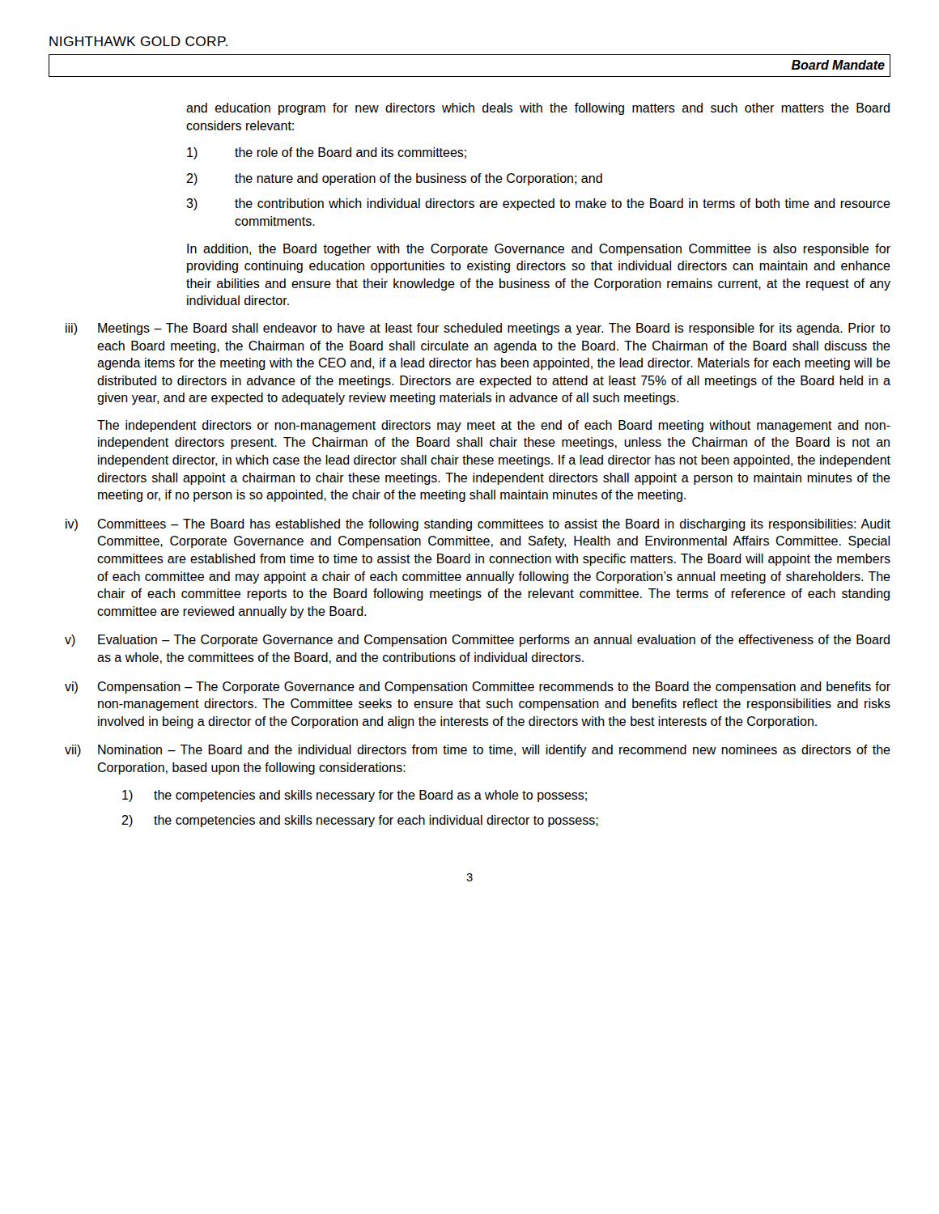NIGHTHAWK GOLD CORP.
Board Mandate
and education program for new directors which deals with the following matters and such other matters the Board considers relevant:
1) the role of the Board and its committees;
2) the nature and operation of the business of the Corporation; and
3) the contribution which individual directors are expected to make to the Board in terms of both time and resource commitments.
In addition, the Board together with the Corporate Governance and Compensation Committee is also responsible for providing continuing education opportunities to existing directors so that individual directors can maintain and enhance their abilities and ensure that their knowledge of the business of the Corporation remains current, at the request of any individual director.
iii)
Meetings – The Board shall endeavor to have at least four scheduled meetings a year. The Board is responsible for its agenda. Prior to each Board meeting, the Chairman of the Board shall circulate an agenda to the Board. The Chairman of the Board shall discuss the agenda items for the meeting with the CEO and, if a lead director has been appointed, the lead director. Materials for each meeting will be distributed to directors in advance of the meetings. Directors are expected to attend at least 75% of all meetings of the Board held in a given year, and are expected to adequately review meeting materials in advance of all such meetings.
The independent directors or non-management directors may meet at the end of each Board meeting without management and non-independent directors present. The Chairman of the Board shall chair these meetings, unless the Chairman of the Board is not an independent director, in which case the lead director shall chair these meetings. If a lead director has not been appointed, the independent directors shall appoint a chairman to chair these meetings. The independent directors shall appoint a person to maintain minutes of the meeting or, if no person is so appointed, the chair of the meeting shall maintain minutes of the meeting.
iv)
Committees – The Board has established the following standing committees to assist the Board in discharging its responsibilities: Audit Committee, Corporate Governance and Compensation Committee, and Safety, Health and Environmental Affairs Committee. Special committees are established from time to time to assist the Board in connection with specific matters. The Board will appoint the members of each committee and may appoint a chair of each committee annually following the Corporation’s annual meeting of shareholders. The chair of each committee reports to the Board following meetings of the relevant committee. The terms of reference of each standing committee are reviewed annually by the Board.
v)
Evaluation – The Corporate Governance and Compensation Committee performs an annual evaluation of the effectiveness of the Board as a whole, the committees of the Board, and the contributions of individual directors.
vi)
Compensation – The Corporate Governance and Compensation Committee recommends to the Board the compensation and benefits for non-management directors. The Committee seeks to ensure that such compensation and benefits reflect the responsibilities and risks involved in being a director of the Corporation and align the interests of the directors with the best interests of the Corporation.
vii)
Nomination – The Board and the individual directors from time to time, will identify and recommend new nominees as directors of the Corporation, based upon the following considerations:
1) the competencies and skills necessary for the Board as a whole to possess;
2) the competencies and skills necessary for each individual director to possess;
3